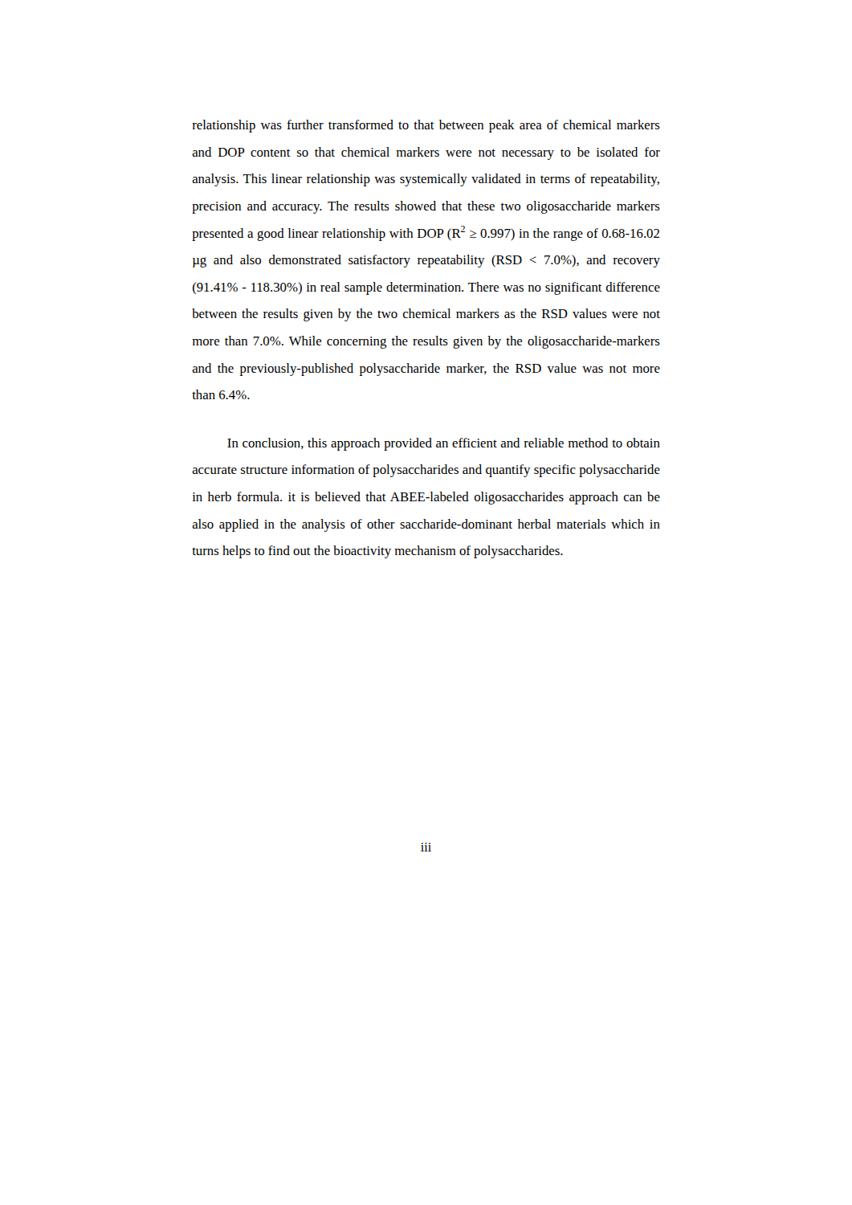relationship was further transformed to that between peak area of chemical markers and DOP content so that chemical markers were not necessary to be isolated for analysis. This linear relationship was systemically validated in terms of repeatability, precision and accuracy. The results showed that these two oligosaccharide markers presented a good linear relationship with DOP (R2 ≥ 0.997) in the range of 0.68-16.02 µg and also demonstrated satisfactory repeatability (RSD < 7.0%), and recovery (91.41% - 118.30%) in real sample determination. There was no significant difference between the results given by the two chemical markers as the RSD values were not more than 7.0%. While concerning the results given by the oligosaccharide-markers and the previously-published polysaccharide marker, the RSD value was not more than 6.4%.
In conclusion, this approach provided an efficient and reliable method to obtain accurate structure information of polysaccharides and quantify specific polysaccharide in herb formula. it is believed that ABEE-labeled oligosaccharides approach can be also applied in the analysis of other saccharide-dominant herbal materials which in turns helps to find out the bioactivity mechanism of polysaccharides.
iii